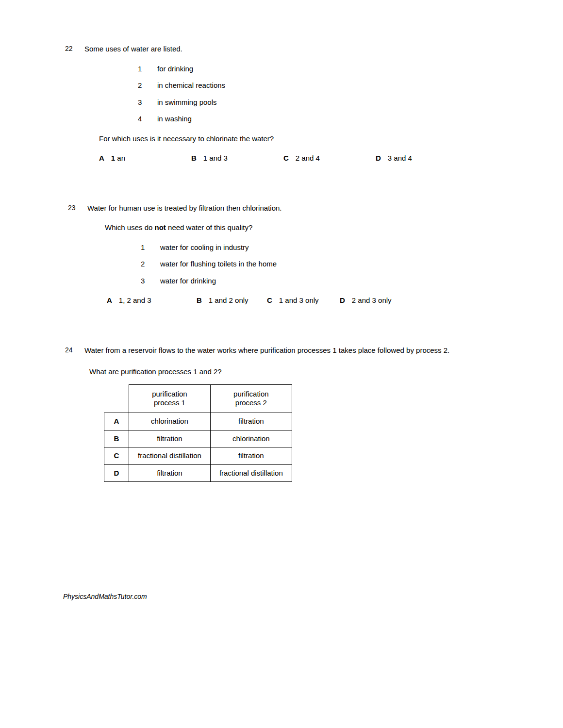22
Some uses of water are listed.
1 for drinking
2 in chemical reactions
3 in swimming pools
4 in washing
For which uses is it necessary to chlorinate the water?
A 1 an
B 1 and 3
C 2 and 4
D 3 and 4
23
Water for human use is treated by filtration then chlorination.
Which uses do not need water of this quality?
1 water for cooling in industry
2 water for flushing toilets in the home
3 water for drinking
A 1, 2 and 3
B 1 and 2 only
C 1 and 3 only
D 2 and 3 only
24
Water from a reservoir flows to the water works where purification processes 1 takes place followed by process 2.
What are purification processes 1 and 2?
| | purification process 1 | purification process 2 |
| --- | --- | --- |
| A | chlorination | filtration |
| B | filtration | chlorination |
| C | fractional distillation | filtration |
| D | filtration | fractional distillation |
PhysicsAndMathsTutor.com